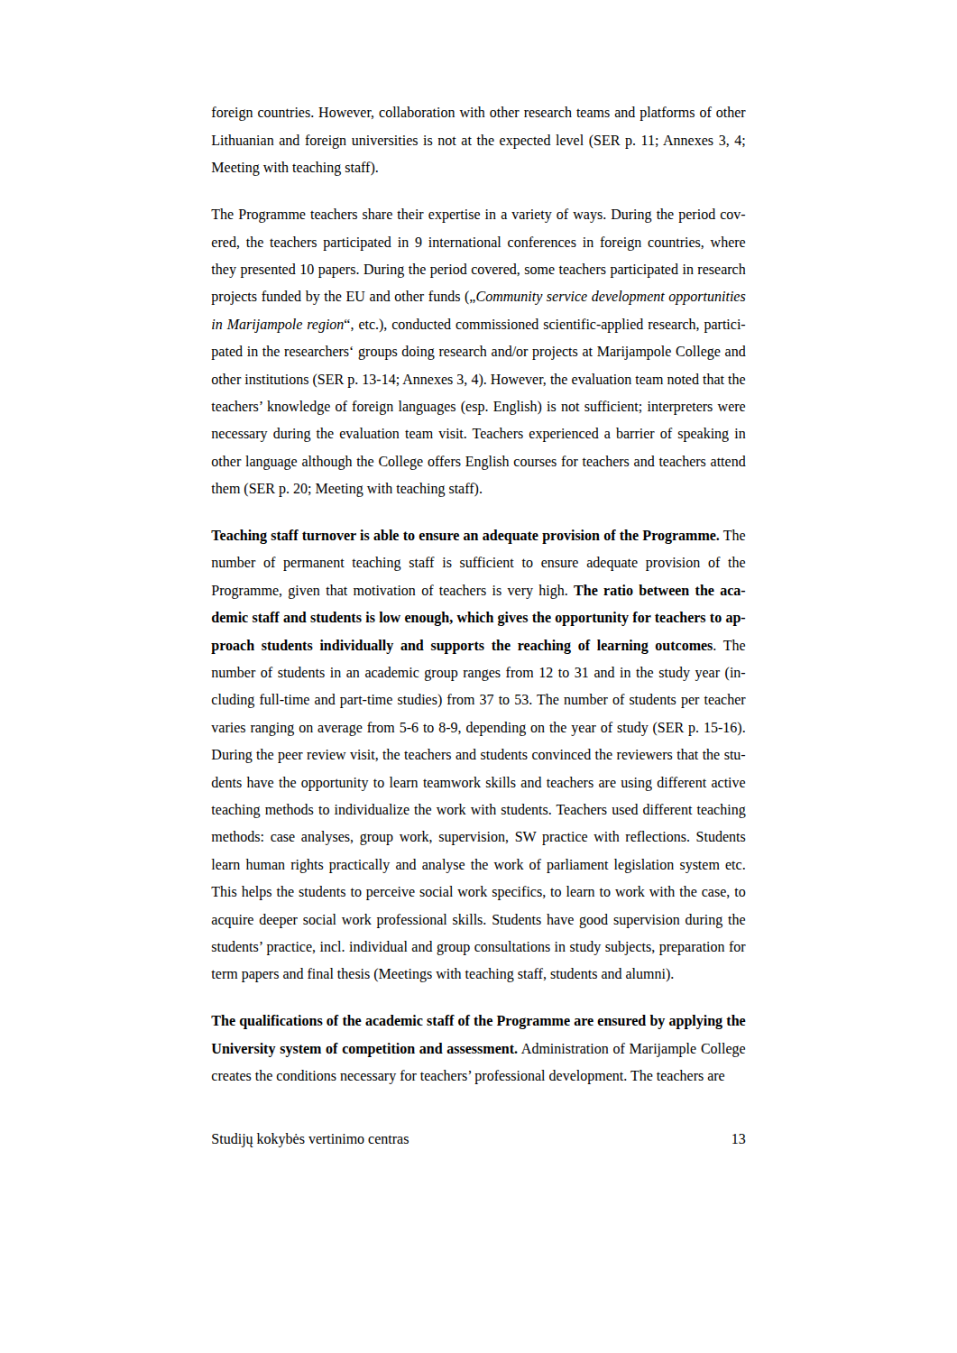foreign countries. However, collaboration with other research teams and platforms of other Lithuanian and foreign universities is not at the expected level (SER p. 11; Annexes 3, 4; Meeting with teaching staff).
The Programme teachers share their expertise in a variety of ways. During the period covered, the teachers participated in 9 international conferences in foreign countries, where they presented 10 papers. During the period covered, some teachers participated in research projects funded by the EU and other funds („Community service development opportunities in Marijampole region“, etc.), conducted commissioned scientific-applied research, participated in the researchers‘ groups doing research and/or projects at Marijampole College and other institutions (SER p. 13-14; Annexes 3, 4). However, the evaluation team noted that the teachers’ knowledge of foreign languages (esp. English) is not sufficient; interpreters were necessary during the evaluation team visit. Teachers experienced a barrier of speaking in other language although the College offers English courses for teachers and teachers attend them (SER p. 20; Meeting with teaching staff).
Teaching staff turnover is able to ensure an adequate provision of the Programme. The number of permanent teaching staff is sufficient to ensure adequate provision of the Programme, given that motivation of teachers is very high. The ratio between the academic staff and students is low enough, which gives the opportunity for teachers to approach students individually and supports the reaching of learning outcomes. The number of students in an academic group ranges from 12 to 31 and in the study year (including full-time and part-time studies) from 37 to 53. The number of students per teacher varies ranging on average from 5-6 to 8-9, depending on the year of study (SER p. 15-16). During the peer review visit, the teachers and students convinced the reviewers that the students have the opportunity to learn teamwork skills and teachers are using different active teaching methods to individualize the work with students. Teachers used different teaching methods: case analyses, group work, supervision, SW practice with reflections. Students learn human rights practically and analyse the work of parliament legislation system etc. This helps the students to perceive social work specifics, to learn to work with the case, to acquire deeper social work professional skills. Students have good supervision during the students’ practice, incl. individual and group consultations in study subjects, preparation for term papers and final thesis (Meetings with teaching staff, students and alumni).
The qualifications of the academic staff of the Programme are ensured by applying the University system of competition and assessment. Administration of Marijample College creates the conditions necessary for teachers’ professional development. The teachers are
Studijų kokybės vertinimo centras 13